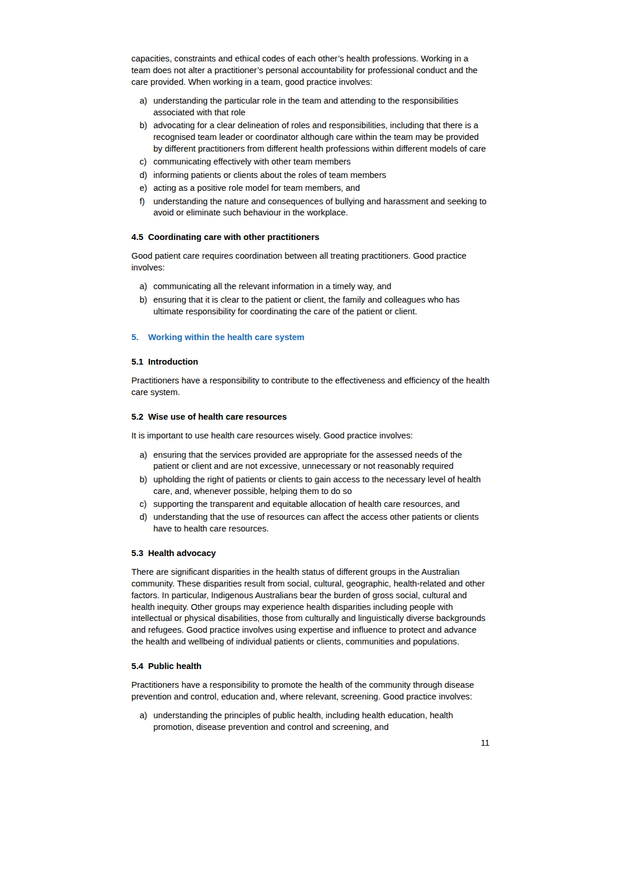capacities, constraints and ethical codes of each other’s health professions. Working in a team does not alter a practitioner’s personal accountability for professional conduct and the care provided. When working in a team, good practice involves:
understanding the particular role in the team and attending to the responsibilities associated with that role
advocating for a clear delineation of roles and responsibilities, including that there is a recognised team leader or coordinator although care within the team may be provided by different practitioners from different health professions within different models of care
communicating effectively with other team members
informing patients or clients about the roles of team members
acting as a positive role model for team members, and
understanding the nature and consequences of bullying and harassment and seeking to avoid or eliminate such behaviour in the workplace.
4.5 Coordinating care with other practitioners
Good patient care requires coordination between all treating practitioners. Good practice involves:
communicating all the relevant information in a timely way, and
ensuring that it is clear to the patient or client, the family and colleagues who has ultimate responsibility for coordinating the care of the patient or client.
5. Working within the health care system
5.1 Introduction
Practitioners have a responsibility to contribute to the effectiveness and efficiency of the health care system.
5.2 Wise use of health care resources
It is important to use health care resources wisely. Good practice involves:
ensuring that the services provided are appropriate for the assessed needs of the patient or client and are not excessive, unnecessary or not reasonably required
upholding the right of patients or clients to gain access to the necessary level of health care, and, whenever possible, helping them to do so
supporting the transparent and equitable allocation of health care resources, and
understanding that the use of resources can affect the access other patients or clients have to health care resources.
5.3 Health advocacy
There are significant disparities in the health status of different groups in the Australian community. These disparities result from social, cultural, geographic, health-related and other factors. In particular, Indigenous Australians bear the burden of gross social, cultural and health inequity. Other groups may experience health disparities including people with intellectual or physical disabilities, those from culturally and linguistically diverse backgrounds and refugees. Good practice involves using expertise and influence to protect and advance the health and wellbeing of individual patients or clients, communities and populations.
5.4 Public health
Practitioners have a responsibility to promote the health of the community through disease prevention and control, education and, where relevant, screening. Good practice involves:
understanding the principles of public health, including health education, health promotion, disease prevention and control and screening, and
11